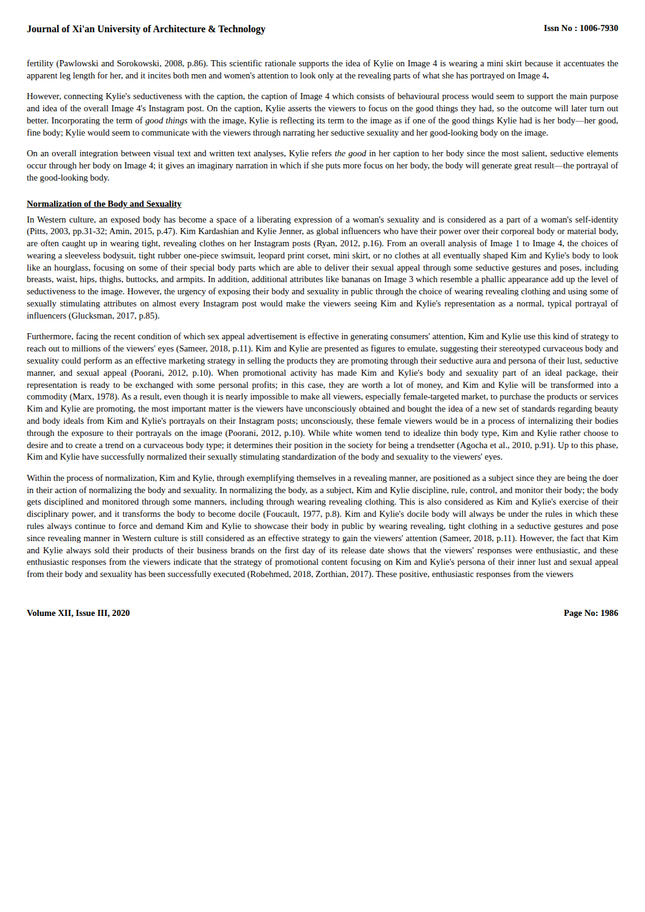Journal of Xi'an University of Architecture & Technology
Issn No : 1006-7930
fertility (Pawlowski and Sorokowski, 2008, p.86). This scientific rationale supports the idea of Kylie on Image 4 is wearing a mini skirt because it accentuates the apparent leg length for her, and it incites both men and women's attention to look only at the revealing parts of what she has portrayed on Image 4.
However, connecting Kylie's seductiveness with the caption, the caption of Image 4 which consists of behavioural process would seem to support the main purpose and idea of the overall Image 4's Instagram post. On the caption, Kylie asserts the viewers to focus on the good things they had, so the outcome will later turn out better. Incorporating the term of good things with the image, Kylie is reflecting its term to the image as if one of the good things Kylie had is her body—her good, fine body; Kylie would seem to communicate with the viewers through narrating her seductive sexuality and her good-looking body on the image.
On an overall integration between visual text and written text analyses, Kylie refers the good in her caption to her body since the most salient, seductive elements occur through her body on Image 4; it gives an imaginary narration in which if she puts more focus on her body, the body will generate great result—the portrayal of the good-looking body.
Normalization of the Body and Sexuality
In Western culture, an exposed body has become a space of a liberating expression of a woman's sexuality and is considered as a part of a woman's self-identity (Pitts, 2003, pp.31-32; Amin, 2015, p.47). Kim Kardashian and Kylie Jenner, as global influencers who have their power over their corporeal body or material body, are often caught up in wearing tight, revealing clothes on her Instagram posts (Ryan, 2012, p.16). From an overall analysis of Image 1 to Image 4, the choices of wearing a sleeveless bodysuit, tight rubber one-piece swimsuit, leopard print corset, mini skirt, or no clothes at all eventually shaped Kim and Kylie's body to look like an hourglass, focusing on some of their special body parts which are able to deliver their sexual appeal through some seductive gestures and poses, including breasts, waist, hips, thighs, buttocks, and armpits. In addition, additional attributes like bananas on Image 3 which resemble a phallic appearance add up the level of seductiveness to the image. However, the urgency of exposing their body and sexuality in public through the choice of wearing revealing clothing and using some of sexually stimulating attributes on almost every Instagram post would make the viewers seeing Kim and Kylie's representation as a normal, typical portrayal of influencers (Glucksman, 2017, p.85).
Furthermore, facing the recent condition of which sex appeal advertisement is effective in generating consumers' attention, Kim and Kylie use this kind of strategy to reach out to millions of the viewers' eyes (Sameer, 2018, p.11). Kim and Kylie are presented as figures to emulate, suggesting their stereotyped curvaceous body and sexuality could perform as an effective marketing strategy in selling the products they are promoting through their seductive aura and persona of their lust, seductive manner, and sexual appeal (Poorani, 2012, p.10). When promotional activity has made Kim and Kylie's body and sexuality part of an ideal package, their representation is ready to be exchanged with some personal profits; in this case, they are worth a lot of money, and Kim and Kylie will be transformed into a commodity (Marx, 1978). As a result, even though it is nearly impossible to make all viewers, especially female-targeted market, to purchase the products or services Kim and Kylie are promoting, the most important matter is the viewers have unconsciously obtained and bought the idea of a new set of standards regarding beauty and body ideals from Kim and Kylie's portrayals on their Instagram posts; unconsciously, these female viewers would be in a process of internalizing their bodies through the exposure to their portrayals on the image (Poorani, 2012, p.10). While white women tend to idealize thin body type, Kim and Kylie rather choose to desire and to create a trend on a curvaceous body type; it determines their position in the society for being a trendsetter (Agocha et al., 2010, p.91). Up to this phase, Kim and Kylie have successfully normalized their sexually stimulating standardization of the body and sexuality to the viewers' eyes.
Within the process of normalization, Kim and Kylie, through exemplifying themselves in a revealing manner, are positioned as a subject since they are being the doer in their action of normalizing the body and sexuality. In normalizing the body, as a subject, Kim and Kylie discipline, rule, control, and monitor their body; the body gets disciplined and monitored through some manners, including through wearing revealing clothing. This is also considered as Kim and Kylie's exercise of their disciplinary power, and it transforms the body to become docile (Foucault, 1977, p.8). Kim and Kylie's docile body will always be under the rules in which these rules always continue to force and demand Kim and Kylie to showcase their body in public by wearing revealing, tight clothing in a seductive gestures and pose since revealing manner in Western culture is still considered as an effective strategy to gain the viewers' attention (Sameer, 2018, p.11). However, the fact that Kim and Kylie always sold their products of their business brands on the first day of its release date shows that the viewers' responses were enthusiastic, and these enthusiastic responses from the viewers indicate that the strategy of promotional content focusing on Kim and Kylie's persona of their inner lust and sexual appeal from their body and sexuality has been successfully executed (Robehmed, 2018, Zorthian, 2017). These positive, enthusiastic responses from the viewers
Volume XII, Issue III, 2020
Page No: 1986